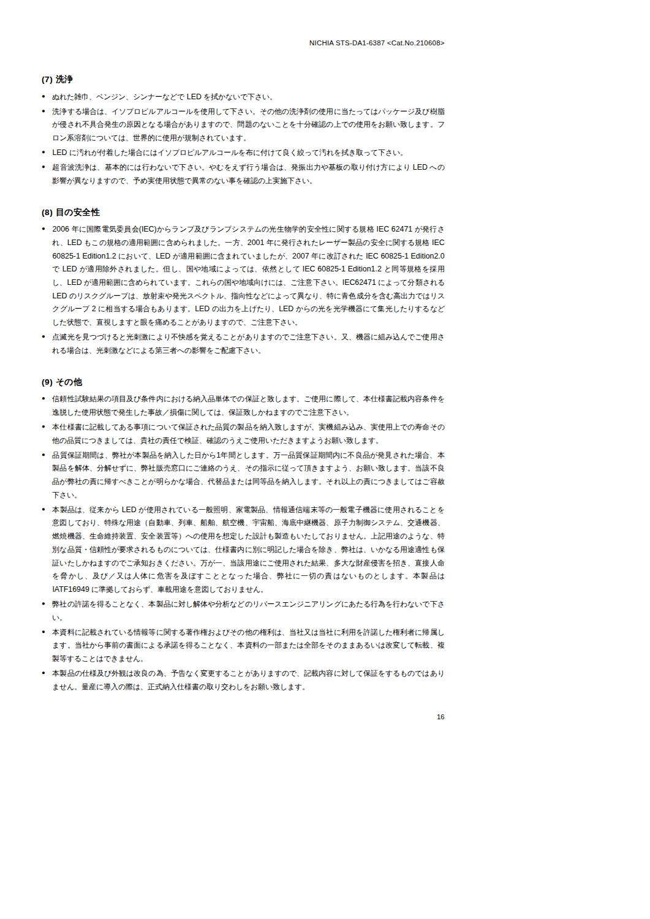NICHIA STS-DA1-6387 <Cat.No.210608>
(7) 洗浄
ぬれた雑巾、ベンジン、シンナーなどで LED を拭かないで下さい。
洗浄する場合は、イソプロピルアルコールを使用して下さい。その他の洗浄剤の使用に当たってはパッケージ及び樹脂が侵され不具合発生の原因となる場合がありますので、問題のないことを十分確認の上での使用をお願い致します。フロン系溶剤については、世界的に使用が規制されています。
LED に汚れが付着した場合にはイソプロピルアルコールを布に付けて良く絞って汚れを拭き取って下さい。
超音波洗浄は、基本的には行わないで下さい。やむをえず行う場合は、発振出力や基板の取り付け方により LED への影響が異なりますので、予め実使用状態で異常のない事を確認の上実施下さい。
(8) 目の安全性
2006 年に国際電気委員会(IEC)からランプ及びランプシステムの光生物学的安全性に関する規格 IEC 62471 が発行され、LED もこの規格の適用範囲に含められました。一方、2001 年に発行されたレーザー製品の安全に関する規格 IEC 60825-1 Edition1.2 において、LED が適用範囲に含まれていましたが、2007 年に改訂された IEC 60825-1 Edition2.0 で LED が適用除外されました。但し、国や地域によっては、依然として IEC 60825-1 Edition1.2 と同等規格を採用し、LED が適用範囲に含められています。これらの国や地域向けには、ご注意下さい。IEC62471 によって分類される LED のリスクグループは、放射束や発光スペクトル、指向性などによって異なり、特に青色成分を含む高出力ではリスクグループ 2 に相当する場合もあります。LED の出力を上げたり、LED からの光を光学機器にて集光したりするなどした状態で、直視しますと眼を痛めることがありますので、ご注意下さい。
点滅光を見つづけると光刺激により不快感を覚えることがありますのでご注意下さい。又、機器に組み込んでご使用される場合は、光刺激などによる第三者への影響をご配慮下さい。
(9) その他
信頼性試験結果の項目及び条件内における納入品単体での保証と致します。ご使用に際して、本仕様書記載内容条件を逸脱した使用状態で発生した事故／損傷に関しては、保証致しかねますのでご注意下さい。
本仕様書に記載してある事項について保証された品質の製品を納入致しますが、実機組み込み、実使用上での寿命その他の品質につきましては、貴社の責任で検証、確認のうえご使用いただきますようお願い致します。
品質保証期間は、弊社が本製品を納入した日から1年間とします。万一品質保証期間内に不良品が発見された場合、本製品を解体、分解せずに、弊社販売窓口にご連絡のうえ、その指示に従って頂きますよう、お願い致します。当該不良品が弊社の責に帰すべきことが明らかな場合、代替品または同等品を納入します。それ以上の責につきましてはご容赦下さい。
本製品は、従来から LED が使用されている一般照明、家電製品、情報通信端末等の一般電子機器に使用されることを意図しており、特殊な用途（自動車、列車、船舶、航空機、宇宙船、海底中継機器、原子力制御システム、交通機器、燃焼機器、生命維持装置、安全装置等）への使用を想定した設計も製造もいたしておりません。上記用途のような、特別な品質・信頼性が要求されるものについては、仕様書内に別に明記した場合を除き、弊社は、いかなる用途適性も保証いたしかねますのでご承知おきください。万が一、当該用途にご使用された結果、多大な財産侵害を招き、直接人命を脅かし、及び／又は人体に危害を及ぼすこととなった場合、弊社に一切の責はないものとします。本製品は IATF16949 に準拠しておらず、車載用途を意図しておりません。
弊社の許諾を得ることなく、本製品に対し解体や分析などのリバースエンジニアリングにあたる行為を行わないで下さい。
本資料に記載されている情報等に関する著作権およびその他の権利は、当社又は当社に利用を許諾した権利者に帰属します。当社から事前の書面による承諾を得ることなく、本資料の一部または全部をそのままあるいは改変して転載、複製等することはできません。
本製品の仕様及び外観は改良の為、予告なく変更することがありますので、記載内容に対して保証をするものではありません。量産に導入の際は、正式納入仕様書の取り交わしをお願い致します。
16